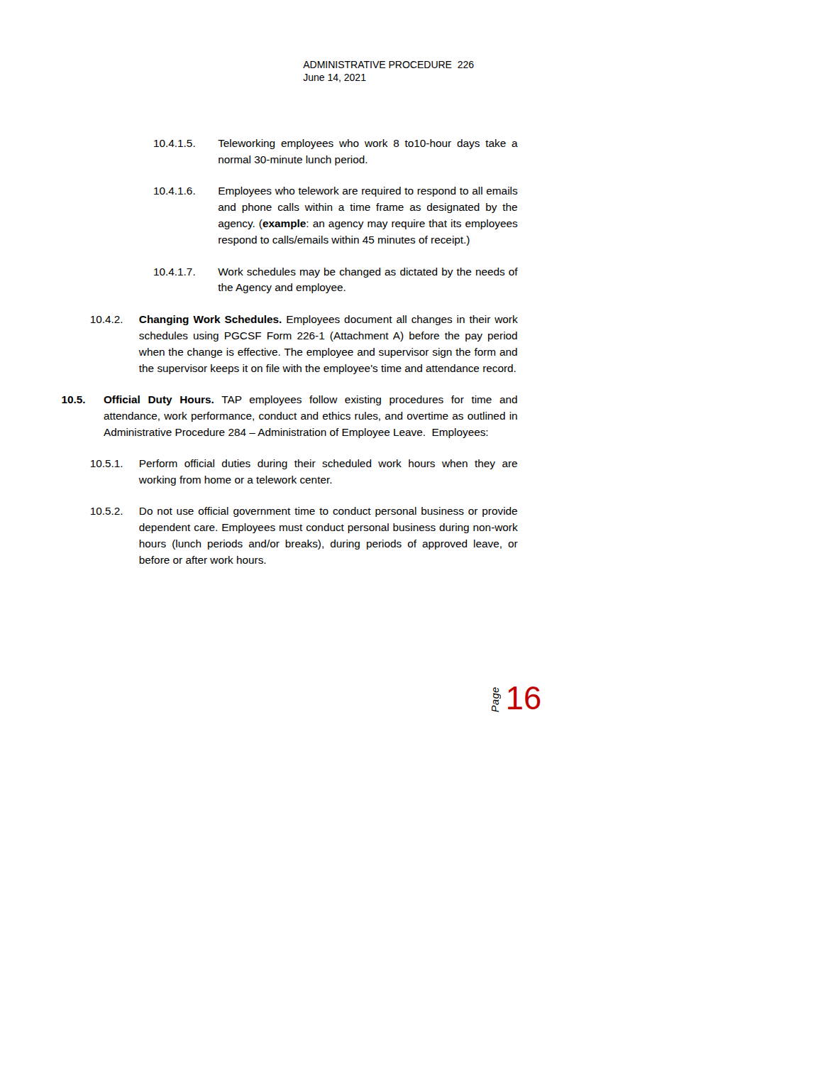ADMINISTRATIVE PROCEDURE 226
June 14, 2021
10.4.1.5.
Teleworking employees who work 8 to10-hour days take a normal 30-minute lunch period.
10.4.1.6.
Employees who telework are required to respond to all emails and phone calls within a time frame as designated by the agency. (example: an agency may require that its employees respond to calls/emails within 45 minutes of receipt.)
10.4.1.7.
Work schedules may be changed as dictated by the needs of the Agency and employee.
10.4.2.
Changing Work Schedules. Employees document all changes in their work schedules using PGCSF Form 226-1 (Attachment A) before the pay period when the change is effective. The employee and supervisor sign the form and the supervisor keeps it on file with the employee's time and attendance record.
10.5.
Official Duty Hours. TAP employees follow existing procedures for time and attendance, work performance, conduct and ethics rules, and overtime as outlined in Administrative Procedure 284 – Administration of Employee Leave. Employees:
10.5.1.
Perform official duties during their scheduled work hours when they are working from home or a telework center.
10.5.2.
Do not use official government time to conduct personal business or provide dependent care. Employees must conduct personal business during non-work hours (lunch periods and/or breaks), during periods of approved leave, or before or after work hours.
Page
16